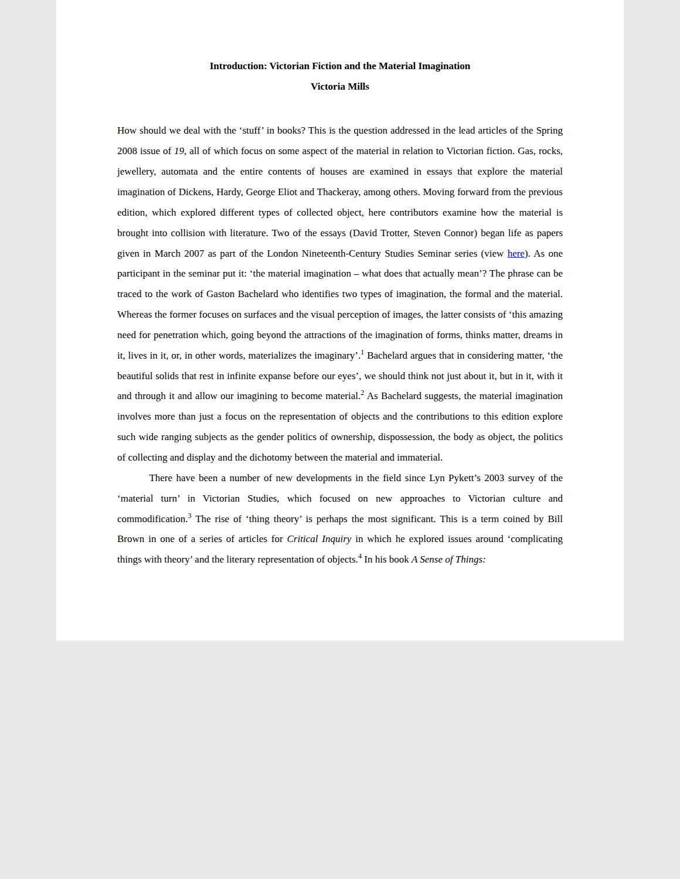Introduction: Victorian Fiction and the Material Imagination
Victoria Mills
How should we deal with the ‘stuff’ in books? This is the question addressed in the lead articles of the Spring 2008 issue of 19, all of which focus on some aspect of the material in relation to Victorian fiction. Gas, rocks, jewellery, automata and the entire contents of houses are examined in essays that explore the material imagination of Dickens, Hardy, George Eliot and Thackeray, among others. Moving forward from the previous edition, which explored different types of collected object, here contributors examine how the material is brought into collision with literature. Two of the essays (David Trotter, Steven Connor) began life as papers given in March 2007 as part of the London Nineteenth-Century Studies Seminar series (view here). As one participant in the seminar put it: ‘the material imagination – what does that actually mean’? The phrase can be traced to the work of Gaston Bachelard who identifies two types of imagination, the formal and the material. Whereas the former focuses on surfaces and the visual perception of images, the latter consists of ‘this amazing need for penetration which, going beyond the attractions of the imagination of forms, thinks matter, dreams in it, lives in it, or, in other words, materializes the imaginary’.1 Bachelard argues that in considering matter, ‘the beautiful solids that rest in infinite expanse before our eyes’, we should think not just about it, but in it, with it and through it and allow our imagining to become material.2 As Bachelard suggests, the material imagination involves more than just a focus on the representation of objects and the contributions to this edition explore such wide ranging subjects as the gender politics of ownership, dispossession, the body as object, the politics of collecting and display and the dichotomy between the material and immaterial.
There have been a number of new developments in the field since Lyn Pykett’s 2003 survey of the ‘material turn’ in Victorian Studies, which focused on new approaches to Victorian culture and commodification.3 The rise of ‘thing theory’ is perhaps the most significant. This is a term coined by Bill Brown in one of a series of articles for Critical Inquiry in which he explored issues around ‘complicating things with theory’ and the literary representation of objects.4 In his book A Sense of Things: